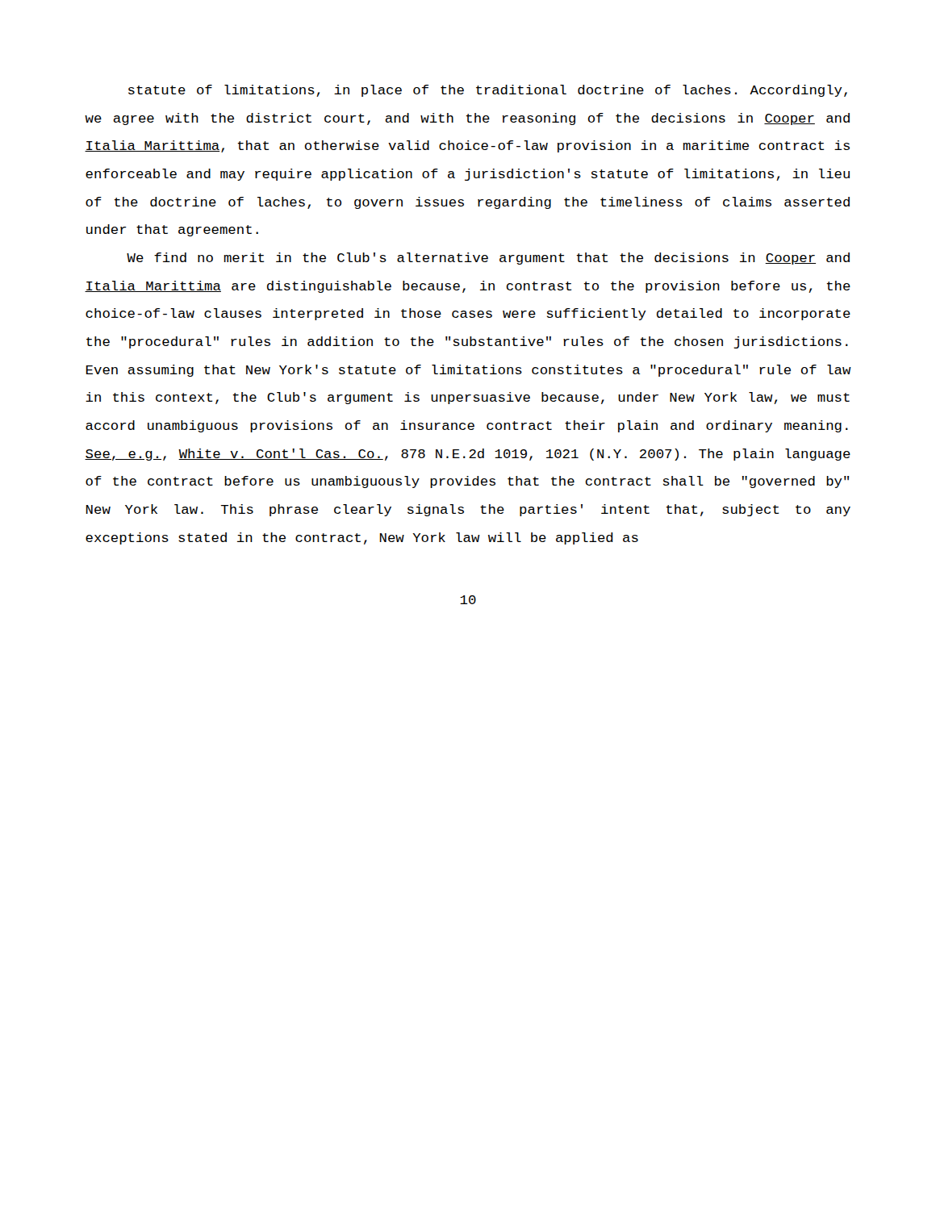statute of limitations, in place of the traditional doctrine of laches. Accordingly, we agree with the district court, and with the reasoning of the decisions in Cooper and Italia Marittima, that an otherwise valid choice-of-law provision in a maritime contract is enforceable and may require application of a jurisdiction's statute of limitations, in lieu of the doctrine of laches, to govern issues regarding the timeliness of claims asserted under that agreement.
We find no merit in the Club's alternative argument that the decisions in Cooper and Italia Marittima are distinguishable because, in contrast to the provision before us, the choice-of-law clauses interpreted in those cases were sufficiently detailed to incorporate the "procedural" rules in addition to the "substantive" rules of the chosen jurisdictions. Even assuming that New York's statute of limitations constitutes a "procedural" rule of law in this context, the Club's argument is unpersuasive because, under New York law, we must accord unambiguous provisions of an insurance contract their plain and ordinary meaning. See, e.g., White v. Cont'l Cas. Co., 878 N.E.2d 1019, 1021 (N.Y. 2007). The plain language of the contract before us unambiguously provides that the contract shall be "governed by" New York law. This phrase clearly signals the parties' intent that, subject to any exceptions stated in the contract, New York law will be applied as
10